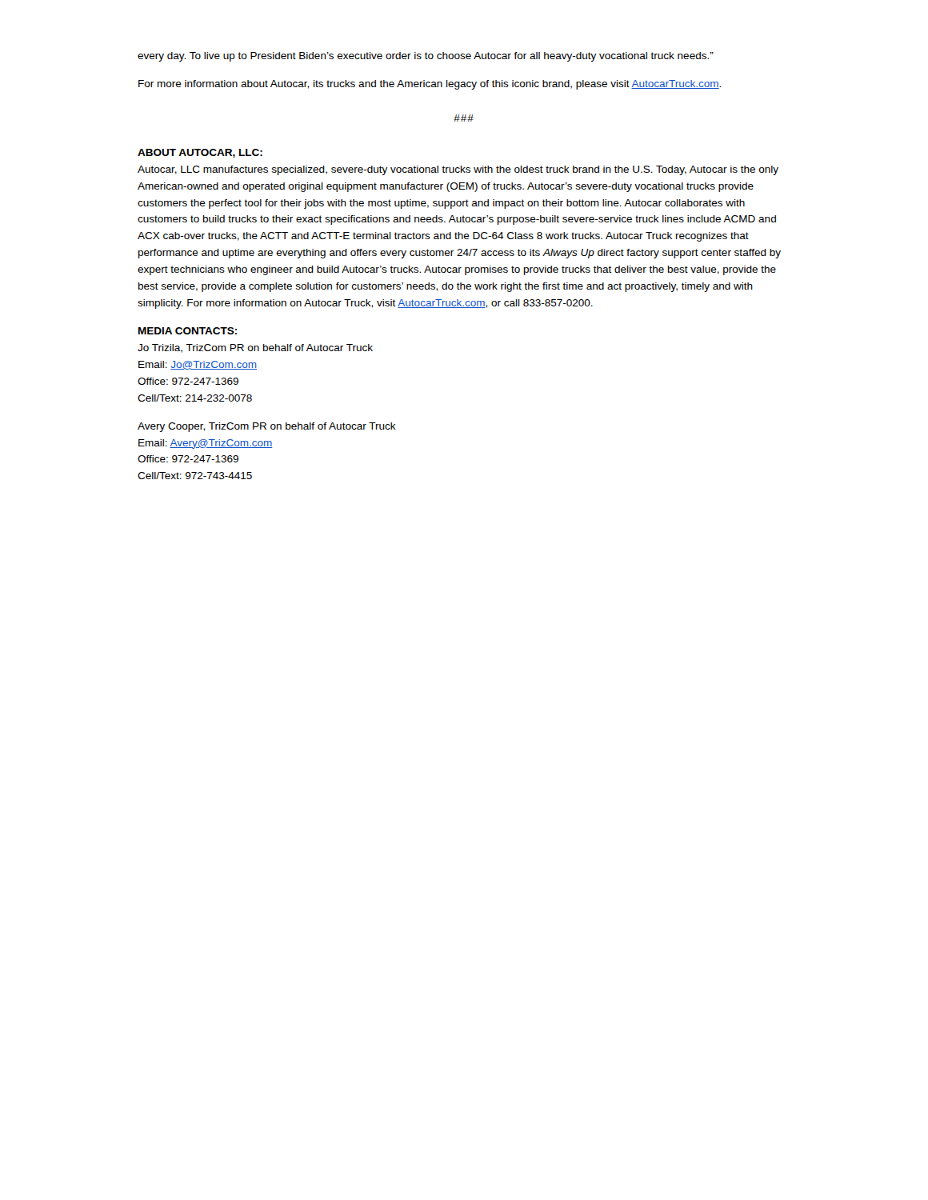every day. To live up to President Biden’s executive order is to choose Autocar for all heavy-duty vocational truck needs.”
For more information about Autocar, its trucks and the American legacy of this iconic brand, please visit AutocarTruck.com.
###
About Autocar, LLC:
Autocar, LLC manufactures specialized, severe-duty vocational trucks with the oldest truck brand in the U.S. Today, Autocar is the only American-owned and operated original equipment manufacturer (OEM) of trucks. Autocar’s severe-duty vocational trucks provide customers the perfect tool for their jobs with the most uptime, support and impact on their bottom line. Autocar collaborates with customers to build trucks to their exact specifications and needs. Autocar’s purpose-built severe-service truck lines include ACMD and ACX cab-over trucks, the ACTT and ACTT-E terminal tractors and the DC-64 Class 8 work trucks. Autocar Truck recognizes that performance and uptime are everything and offers every customer 24/7 access to its Always Up direct factory support center staffed by expert technicians who engineer and build Autocar’s trucks. Autocar promises to provide trucks that deliver the best value, provide the best service, provide a complete solution for customers’ needs, do the work right the first time and act proactively, timely and with simplicity. For more information on Autocar Truck, visit AutocarTruck.com, or call 833-857-0200.
Media Contacts:
Jo Trizila, TrizCom PR on behalf of Autocar Truck
Email: Jo@TrizCom.com
Office: 972-247-1369
Cell/Text: 214-232-0078
Avery Cooper, TrizCom PR on behalf of Autocar Truck
Email: Avery@TrizCom.com
Office: 972-247-1369
Cell/Text: 972-743-4415